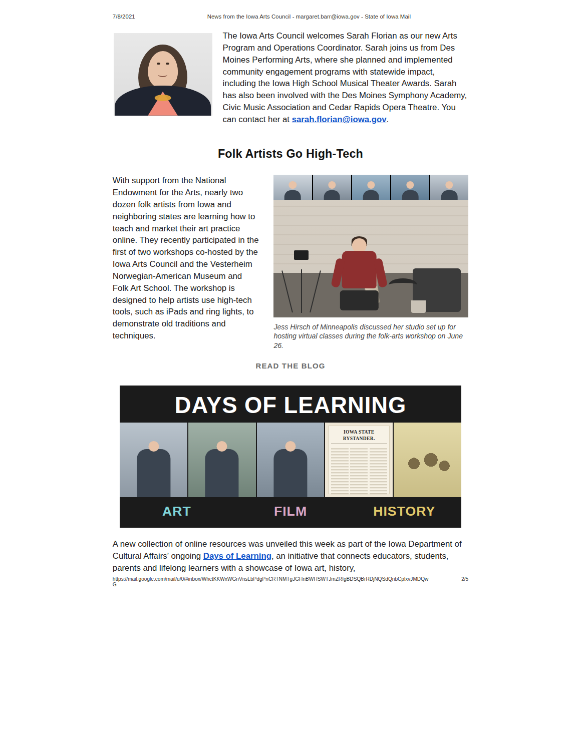7/8/2021
News from the Iowa Arts Council - margaret.barr@iowa.gov - State of Iowa Mail
The Iowa Arts Council welcomes Sarah Florian as our new Arts Program and Operations Coordinator. Sarah joins us from Des Moines Performing Arts, where she planned and implemented community engagement programs with statewide impact, including the Iowa High School Musical Theater Awards. Sarah has also been involved with the Des Moines Symphony Academy, Civic Music Association and Cedar Rapids Opera Theatre. You can contact her at sarah.florian@iowa.gov.
Folk Artists Go High-Tech
With support from the National Endowment for the Arts, nearly two dozen folk artists from Iowa and neighboring states are learning how to teach and market their art practice online. They recently participated in the first of two workshops co-hosted by the Iowa Arts Council and the Vesterheim Norwegian-American Museum and Folk Art School. The workshop is designed to help artists use high-tech tools, such as iPads and ring lights, to demonstrate old traditions and techniques.
Jess Hirsch of Minneapolis discussed her studio set up for hosting virtual classes during the folk-arts workshop on June 26.
READ THE BLOG
DAYS OF LEARNING
IOWA STATE BYSTANDER.
ART
FILM
HISTORY
A new collection of online resources was unveiled this week as part of the Iowa Department of Cultural Affairs’ ongoing Days of Learning, an initiative that connects educators, students, parents and lifelong learners with a showcase of Iowa art, history,
https://mail.google.com/mail/u/0/#inbox/WhctKKWxWGnVnsLbPdgPnCRTNMTgJGHnBWHSWTJmZRfgBDSQBrRDjNQSdQnbCplxvJMDQwG
2/5